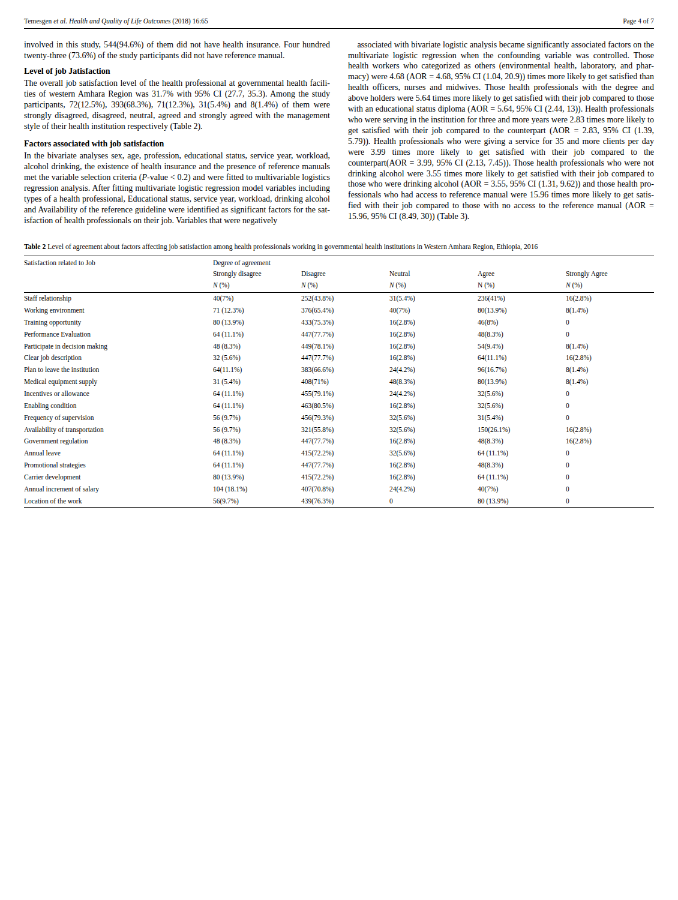Temesgen et al. Health and Quality of Life Outcomes (2018) 16:65
Page 4 of 7
involved in this study, 544(94.6%) of them did not have health insurance. Four hundred twenty-three (73.6%) of the study participants did not have reference manual.
Level of job Jatisfaction
The overall job satisfaction level of the health professional at governmental health facilities of western Amhara Region was 31.7% with 95% CI (27.7, 35.3). Among the study participants, 72(12.5%), 393(68.3%), 71(12.3%), 31(5.4%) and 8(1.4%) of them were strongly disagreed, disagreed, neutral, agreed and strongly agreed with the management style of their health institution respectively (Table 2).
Factors associated with job satisfaction
In the bivariate analyses sex, age, profession, educational status, service year, workload, alcohol drinking, the existence of health insurance and the presence of reference manuals met the variable selection criteria (P-value < 0.2) and were fitted to multivariable logistics regression analysis. After fitting multivariate logistic regression model variables including types of a health professional, Educational status, service year, workload, drinking alcohol and Availability of the reference guideline were identified as significant factors for the satisfaction of health professionals on their job. Variables that were negatively
associated with bivariate logistic analysis became significantly associated factors on the multivariate logistic regression when the confounding variable was controlled. Those health workers who categorized as others (environmental health, laboratory, and pharmacy) were 4.68 (AOR = 4.68, 95% CI (1.04, 20.9)) times more likely to get satisfied than health officers, nurses and midwives. Those health professionals with the degree and above holders were 5.64 times more likely to get satisfied with their job compared to those with an educational status diploma (AOR = 5.64, 95% CI (2.44, 13)). Health professionals who were serving in the institution for three and more years were 2.83 times more likely to get satisfied with their job compared to the counterpart (AOR = 2.83, 95% CI (1.39, 5.79)). Health professionals who were giving a service for 35 and more clients per day were 3.99 times more likely to get satisfied with their job compared to the counterpart(AOR = 3.99, 95% CI (2.13, 7.45)). Those health professionals who were not drinking alcohol were 3.55 times more likely to get satisfied with their job compared to those who were drinking alcohol (AOR = 3.55, 95% CI (1.31, 9.62)) and those health professionals who had access to reference manual were 15.96 times more likely to get satisfied with their job compared to those with no access to the reference manual (AOR = 15.96, 95% CI (8.49, 30)) (Table 3).
Table 2 Level of agreement about factors affecting job satisfaction among health professionals working in governmental health institutions in Western Amhara Region, Ethiopia, 2016
| Satisfaction related to Job | Degree of agreement |
| --- | --- |
| | Strongly disagree | Disagree | Neutral | Agree | Strongly Agree |
| | N (%) | N (%) | N (%) | N (%) | N (%) |
| Staff relationship | 40(7%) | 252(43.8%) | 31(5.4%) | 236(41%) | 16(2.8%) |
| Working environment | 71 (12.3%) | 376(65.4%) | 40(7%) | 80(13.9%) | 8(1.4%) |
| Training opportunity | 80 (13.9%) | 433(75.3%) | 16(2.8%) | 46(8%) | 0 |
| Performance Evaluation | 64 (11.1%) | 447(77.7%) | 16(2.8%) | 48(8.3%) | 0 |
| Participate in decision making | 48 (8.3%) | 449(78.1%) | 16(2.8%) | 54(9.4%) | 8(1.4%) |
| Clear job description | 32 (5.6%) | 447(77.7%) | 16(2.8%) | 64(11.1%) | 16(2.8%) |
| Plan to leave the institution | 64(11.1%) | 383(66.6%) | 24(4.2%) | 96(16.7%) | 8(1.4%) |
| Medical equipment supply | 31 (5.4%) | 408(71%) | 48(8.3%) | 80(13.9%) | 8(1.4%) |
| Incentives or allowance | 64 (11.1%) | 455(79.1%) | 24(4.2%) | 32(5.6%) | 0 |
| Enabling condition | 64 (11.1%) | 463(80.5%) | 16(2.8%) | 32(5.6%) | 0 |
| Frequency of supervision | 56 (9.7%) | 456(79.3%) | 32(5.6%) | 31(5.4%) | 0 |
| Availability of transportation | 56 (9.7%) | 321(55.8%) | 32(5.6%) | 150(26.1%) | 16(2.8%) |
| Government regulation | 48 (8.3%) | 447(77.7%) | 16(2.8%) | 48(8.3%) | 16(2.8%) |
| Annual leave | 64 (11.1%) | 415(72.2%) | 32(5.6%) | 64 (11.1%) | 0 |
| Promotional strategies | 64 (11.1%) | 447(77.7%) | 16(2.8%) | 48(8.3%) | 0 |
| Carrier development | 80 (13.9%) | 415(72.2%) | 16(2.8%) | 64 (11.1%) | 0 |
| Annual increment of salary | 104 (18.1%) | 407(70.8%) | 24(4.2%) | 40(7%) | 0 |
| Location of the work | 56(9.7%) | 439(76.3%) | 0 | 80 (13.9%) | 0 |